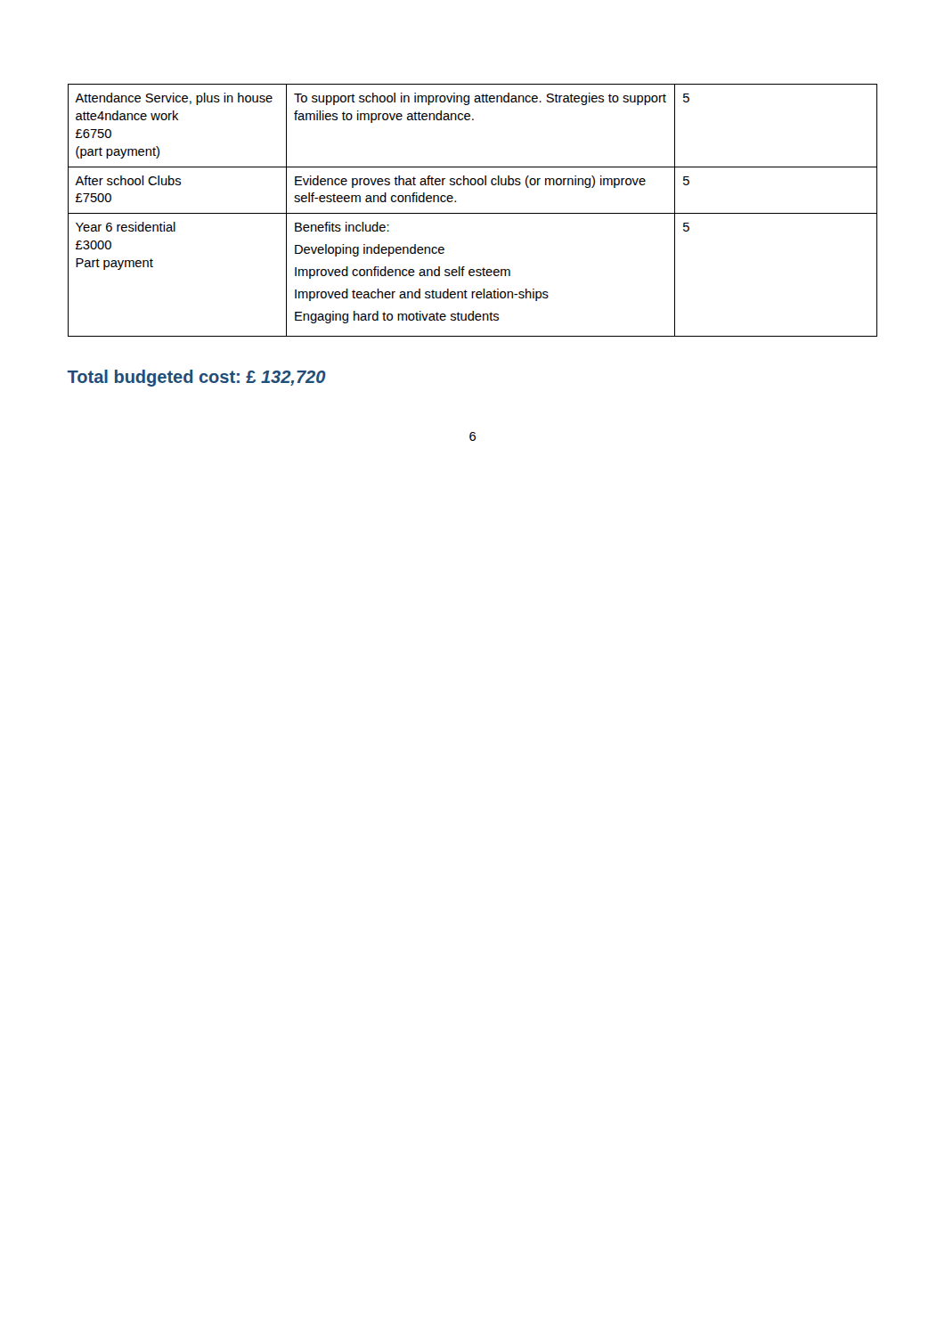| Attendance Service, plus in house atte4ndance work £6750 (part payment) | To support school in improving attendance. Strategies to support families to improve attendance. | 5 |
| After school Clubs £7500 | Evidence proves that after school clubs (or morning) improve self-esteem and confidence. | 5 |
| Year 6 residential £3000 Part payment | Benefits include: Developing independence Improved confidence and self esteem Improved teacher and student relation-ships Engaging hard to motivate students | 5 |
Total budgeted cost: £ 132,720
6